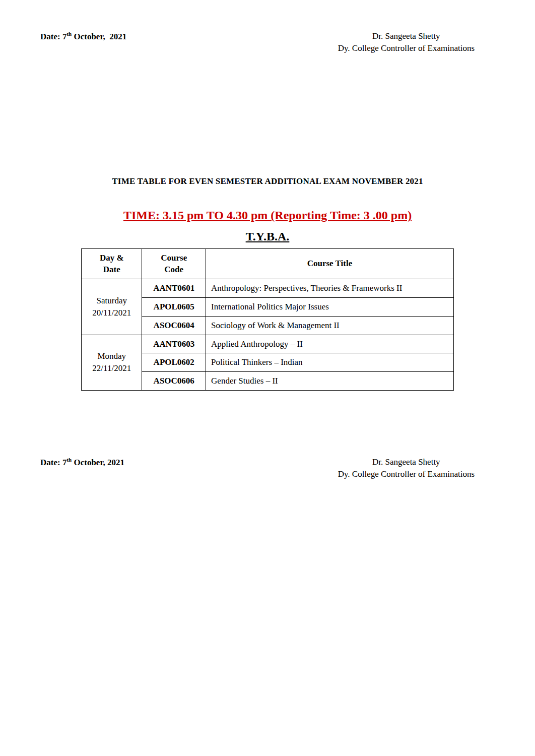Date: 7th October, 2021
Dr. Sangeeta Shetty
Dy. College Controller of Examinations
TIME TABLE FOR EVEN SEMESTER ADDITIONAL EXAM NOVEMBER 2021
TIME: 3.15 pm TO 4.30 pm (Reporting Time: 3 .00 pm)
T.Y.B.A.
| Day & Date | Course Code | Course Title |
| --- | --- | --- |
| Saturday 20/11/2021 | AANT0601 | Anthropology: Perspectives, Theories & Frameworks II |
| APOL0605 | International Politics Major Issues |
| ASOC0604 | Sociology of Work & Management II |
| Monday 22/11/2021 | AANT0603 | Applied Anthropology – II |
| APOL0602 | Political Thinkers – Indian |
| ASOC0606 | Gender Studies – II |
Date: 7th October, 2021
Dr. Sangeeta Shetty
Dy. College Controller of Examinations